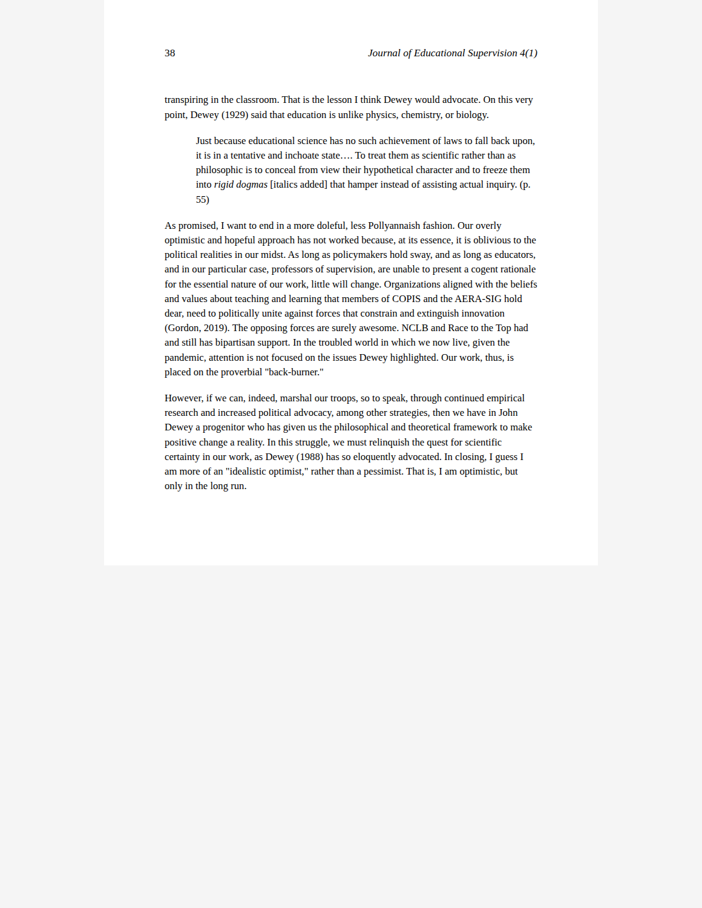38 Journal of Educational Supervision 4(1)
transpiring in the classroom. That is the lesson I think Dewey would advocate. On this very point, Dewey (1929) said that education is unlike physics, chemistry, or biology.
Just because educational science has no such achievement of laws to fall back upon, it is in a tentative and inchoate state…. To treat them as scientific rather than as philosophic is to conceal from view their hypothetical character and to freeze them into rigid dogmas [italics added] that hamper instead of assisting actual inquiry. (p. 55)
As promised, I want to end in a more doleful, less Pollyannaish fashion. Our overly optimistic and hopeful approach has not worked because, at its essence, it is oblivious to the political realities in our midst. As long as policymakers hold sway, and as long as educators, and in our particular case, professors of supervision, are unable to present a cogent rationale for the essential nature of our work, little will change. Organizations aligned with the beliefs and values about teaching and learning that members of COPIS and the AERA-SIG hold dear, need to politically unite against forces that constrain and extinguish innovation (Gordon, 2019). The opposing forces are surely awesome. NCLB and Race to the Top had and still has bipartisan support. In the troubled world in which we now live, given the pandemic, attention is not focused on the issues Dewey highlighted. Our work, thus, is placed on the proverbial "back-burner."
However, if we can, indeed, marshal our troops, so to speak, through continued empirical research and increased political advocacy, among other strategies, then we have in John Dewey a progenitor who has given us the philosophical and theoretical framework to make positive change a reality. In this struggle, we must relinquish the quest for scientific certainty in our work, as Dewey (1988) has so eloquently advocated. In closing, I guess I am more of an "idealistic optimist," rather than a pessimist. That is, I am optimistic, but only in the long run.